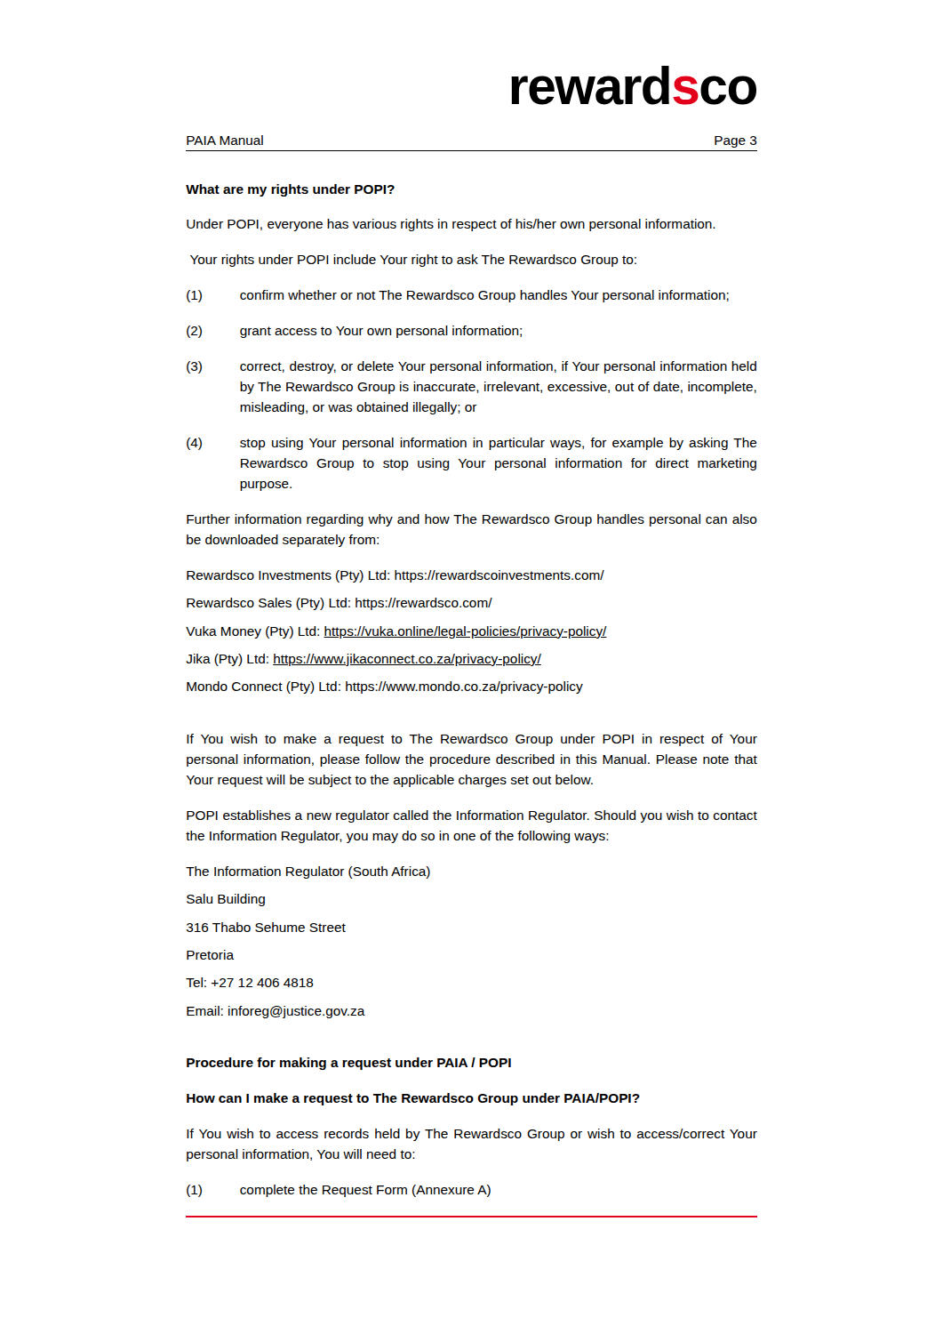rewardsco
PAIA Manual Page 3
What are my rights under POPI?
Under POPI, everyone has various rights in respect of his/her own personal information.
Your rights under POPI include Your right to ask The Rewardsco Group to:
(1) confirm whether or not The Rewardsco Group handles Your personal information;
(2) grant access to Your own personal information;
(3) correct, destroy, or delete Your personal information, if Your personal information held by The Rewardsco Group is inaccurate, irrelevant, excessive, out of date, incomplete, misleading, or was obtained illegally; or
(4) stop using Your personal information in particular ways, for example by asking The Rewardsco Group to stop using Your personal information for direct marketing purpose.
Further information regarding why and how The Rewardsco Group handles personal can also be downloaded separately from:
Rewardsco Investments (Pty) Ltd: https://rewardscoinvestments.com/
Rewardsco Sales (Pty) Ltd: https://rewardsco.com/
Vuka Money (Pty) Ltd: https://vuka.online/legal-policies/privacy-policy/
Jika (Pty) Ltd: https://www.jikaconnect.co.za/privacy-policy/
Mondo Connect (Pty) Ltd: https://www.mondo.co.za/privacy-policy
If You wish to make a request to The Rewardsco Group under POPI in respect of Your personal information, please follow the procedure described in this Manual. Please note that Your request will be subject to the applicable charges set out below.
POPI establishes a new regulator called the Information Regulator. Should you wish to contact the Information Regulator, you may do so in one of the following ways:
The Information Regulator (South Africa)
Salu Building
316 Thabo Sehume Street
Pretoria
Tel: +27 12 406 4818
Email: inforeg@justice.gov.za
Procedure for making a request under PAIA / POPI
How can I make a request to The Rewardsco Group under PAIA/POPI?
If You wish to access records held by The Rewardsco Group or wish to access/correct Your personal information, You will need to:
(1) complete the Request Form (Annexure A)